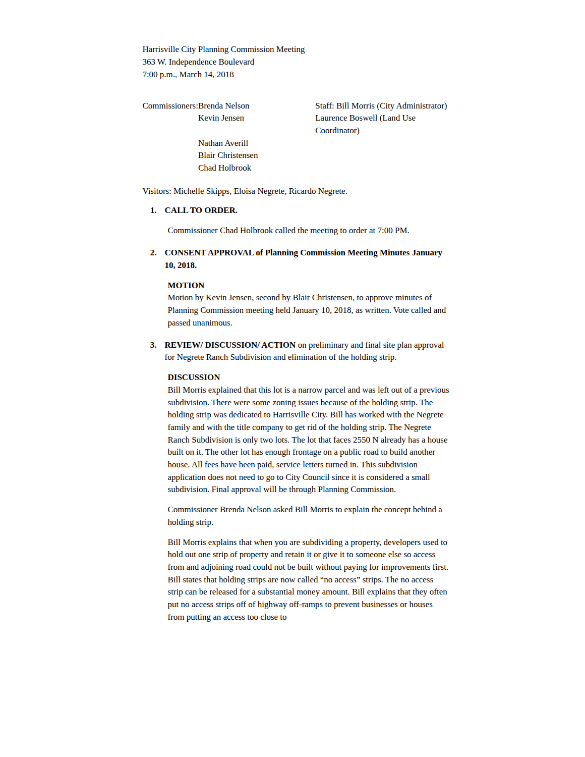Harrisville City Planning Commission Meeting
363 W. Independence Boulevard
7:00 p.m., March 14, 2018
| Commissioners: | Brenda Nelson | Staff: Bill Morris (City Administrator) |
| | Kevin Jensen | Laurence Boswell (Land Use Coordinator) |
| | Nathan Averill | |
| | Blair Christensen | |
| | Chad Holbrook | |
Visitors: Michelle Skipps, Eloisa Negrete, Ricardo Negrete.
CALL TO ORDER.
Commissioner Chad Holbrook called the meeting to order at 7:00 PM.
CONSENT APPROVAL of Planning Commission Meeting Minutes January 10, 2018.
MOTION
Motion by Kevin Jensen, second by Blair Christensen, to approve minutes of Planning Commission meeting held January 10, 2018, as written. Vote called and passed unanimous.
REVIEW/ DISCUSSION/ ACTION on preliminary and final site plan approval for Negrete Ranch Subdivision and elimination of the holding strip.
DISCUSSION
Bill Morris explained that this lot is a narrow parcel and was left out of a previous subdivision. There were some zoning issues because of the holding strip. The holding strip was dedicated to Harrisville City. Bill has worked with the Negrete family and with the title company to get rid of the holding strip. The Negrete Ranch Subdivision is only two lots. The lot that faces 2550 N already has a house built on it. The other lot has enough frontage on a public road to build another house. All fees have been paid, service letters turned in. This subdivision application does not need to go to City Council since it is considered a small subdivision. Final approval will be through Planning Commission.
Commissioner Brenda Nelson asked Bill Morris to explain the concept behind a holding strip.
Bill Morris explains that when you are subdividing a property, developers used to hold out one strip of property and retain it or give it to someone else so access from and adjoining road could not be built without paying for improvements first. Bill states that holding strips are now called “no access” strips. The no access strip can be released for a substantial money amount. Bill explains that they often put no access strips off of highway off-ramps to prevent businesses or houses from putting an access too close to